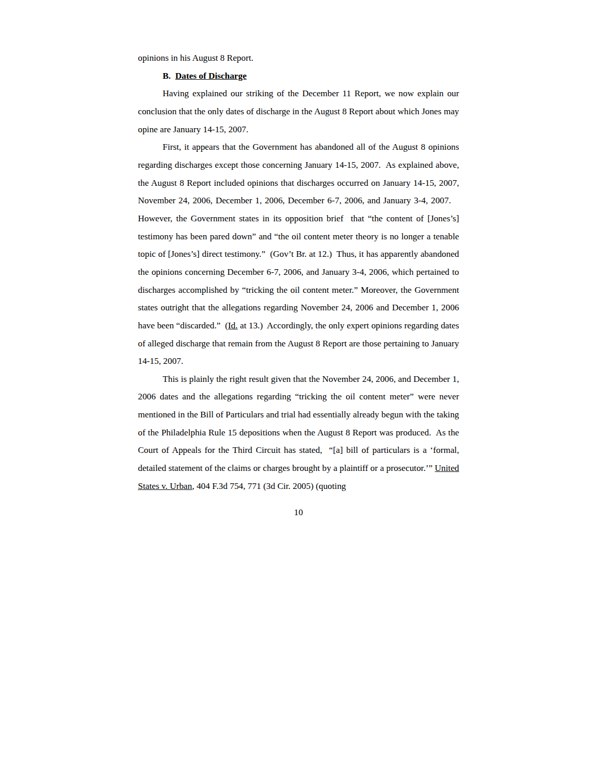opinions in his August 8 Report.
B. Dates of Discharge
Having explained our striking of the December 11 Report, we now explain our conclusion that the only dates of discharge in the August 8 Report about which Jones may opine are January 14-15, 2007.
First, it appears that the Government has abandoned all of the August 8 opinions regarding discharges except those concerning January 14-15, 2007. As explained above, the August 8 Report included opinions that discharges occurred on January 14-15, 2007, November 24, 2006, December 1, 2006, December 6-7, 2006, and January 3-4, 2007. However, the Government states in its opposition brief that “the content of [Jones’s] testimony has been pared down” and “the oil content meter theory is no longer a tenable topic of [Jones’s] direct testimony.” (Gov’t Br. at 12.) Thus, it has apparently abandoned the opinions concerning December 6-7, 2006, and January 3-4, 2006, which pertained to discharges accomplished by “tricking the oil content meter.” Moreover, the Government states outright that the allegations regarding November 24, 2006 and December 1, 2006 have been “discarded.” (Id. at 13.) Accordingly, the only expert opinions regarding dates of alleged discharge that remain from the August 8 Report are those pertaining to January 14-15, 2007.
This is plainly the right result given that the November 24, 2006, and December 1, 2006 dates and the allegations regarding “tricking the oil content meter” were never mentioned in the Bill of Particulars and trial had essentially already begun with the taking of the Philadelphia Rule 15 depositions when the August 8 Report was produced. As the Court of Appeals for the Third Circuit has stated, “[a] bill of particulars is a ‘formal, detailed statement of the claims or charges brought by a plaintiff or a prosecutor.’” United States v. Urban, 404 F.3d 754, 771 (3d Cir. 2005) (quoting
10